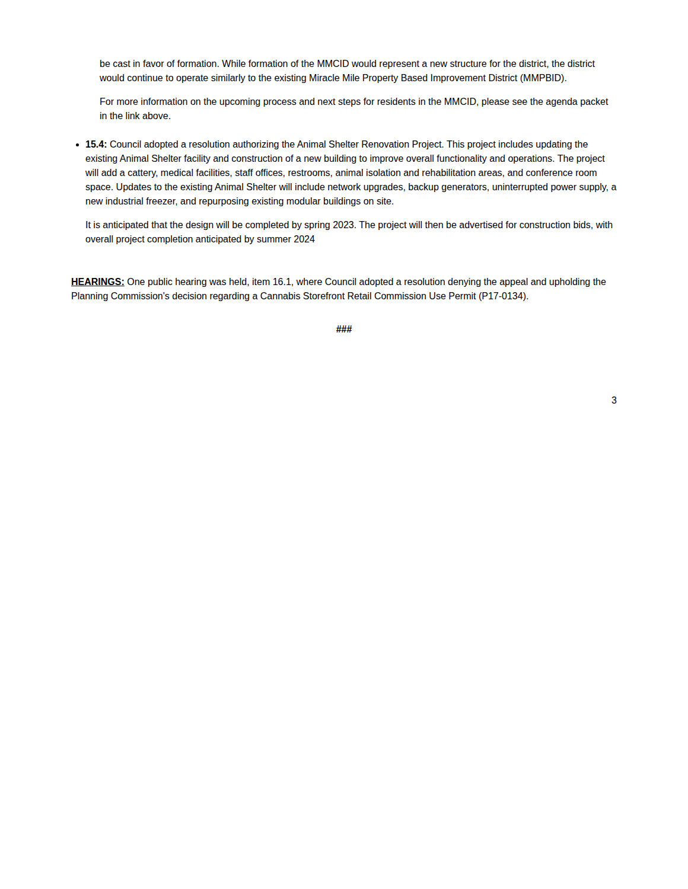be cast in favor of formation. While formation of the MMCID would represent a new structure for the district, the district would continue to operate similarly to the existing Miracle Mile Property Based Improvement District (MMPBID).
For more information on the upcoming process and next steps for residents in the MMCID, please see the agenda packet in the link above.
15.4: Council adopted a resolution authorizing the Animal Shelter Renovation Project. This project includes updating the existing Animal Shelter facility and construction of a new building to improve overall functionality and operations. The project will add a cattery, medical facilities, staff offices, restrooms, animal isolation and rehabilitation areas, and conference room space. Updates to the existing Animal Shelter will include network upgrades, backup generators, uninterrupted power supply, a new industrial freezer, and repurposing existing modular buildings on site.
It is anticipated that the design will be completed by spring 2023. The project will then be advertised for construction bids, with overall project completion anticipated by summer 2024
HEARINGS: One public hearing was held, item 16.1, where Council adopted a resolution denying the appeal and upholding the Planning Commission's decision regarding a Cannabis Storefront Retail Commission Use Permit (P17-0134).
###
3